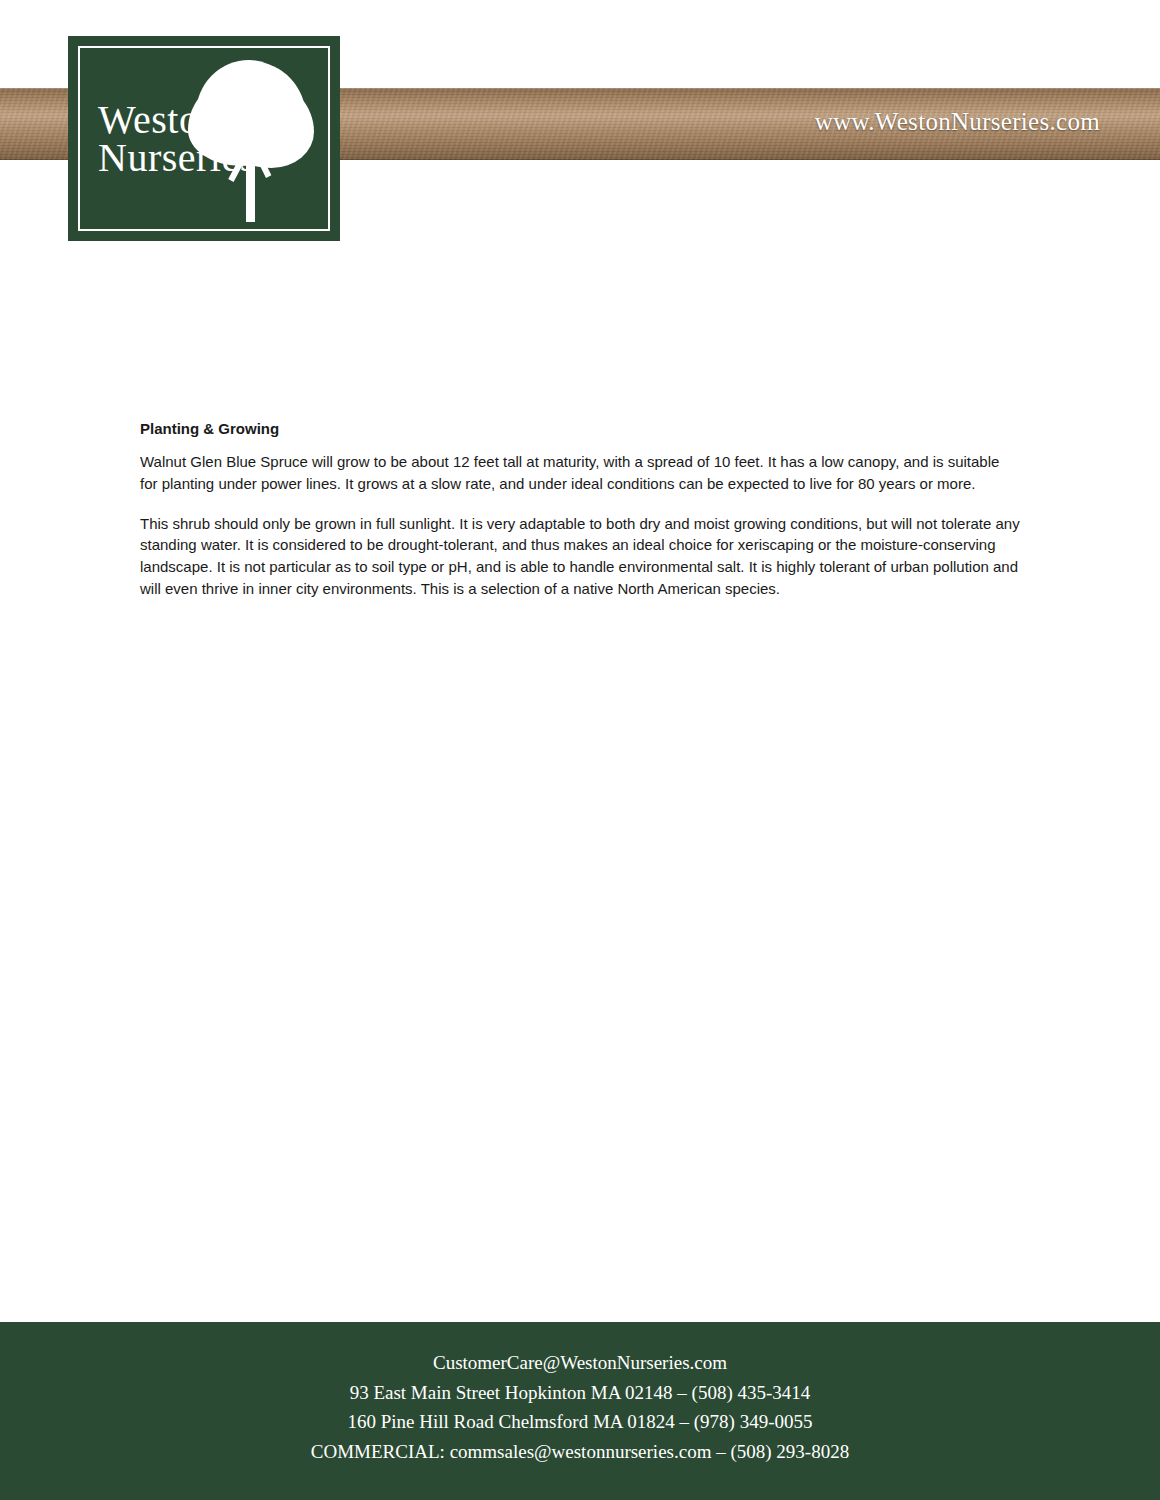www.WestonNurseries.com
Weston Nurseries
Planting & Growing
Walnut Glen Blue Spruce will grow to be about 12 feet tall at maturity, with a spread of 10 feet. It has a low canopy, and is suitable for planting under power lines. It grows at a slow rate, and under ideal conditions can be expected to live for 80 years or more.
This shrub should only be grown in full sunlight. It is very adaptable to both dry and moist growing conditions, but will not tolerate any standing water. It is considered to be drought-tolerant, and thus makes an ideal choice for xeriscaping or the moisture-conserving landscape. It is not particular as to soil type or pH, and is able to handle environmental salt. It is highly tolerant of urban pollution and will even thrive in inner city environments. This is a selection of a native North American species.
CustomerCare@WestonNurseries.com
93 East Main Street Hopkinton MA 02148 – (508) 435-3414
160 Pine Hill Road Chelmsford MA 01824 – (978) 349-0055
COMMERCIAL: commsales@westonnurseries.com – (508) 293-8028